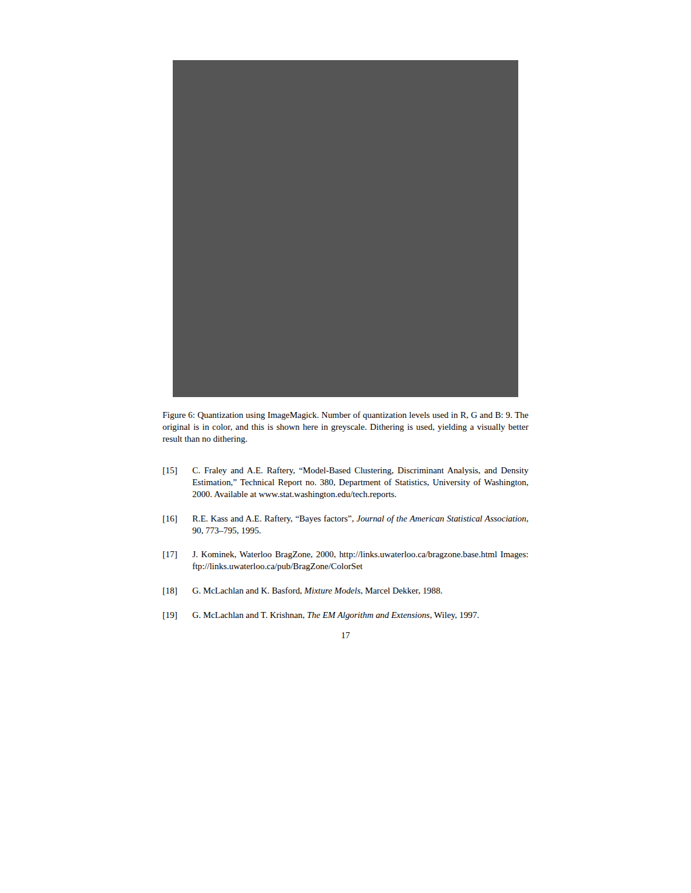Figure 6: Quantization using ImageMagick. Number of quantization levels used in R, G and B: 9. The original is in color, and this is shown here in greyscale. Dithering is used, yielding a visually better result than no dithering.
[15] C. Fraley and A.E. Raftery, “Model-Based Clustering, Discriminant Analysis, and Density Estimation,” Technical Report no. 380, Department of Statistics, University of Washington, 2000. Available at www.stat.washington.edu/tech.reports.
[16] R.E. Kass and A.E. Raftery, “Bayes factors”, Journal of the American Statistical Association, 90, 773–795, 1995.
[17] J. Kominek, Waterloo BragZone, 2000, http://links.uwaterloo.ca/bragzone.base.html Images: ftp://links.uwaterloo.ca/pub/BragZone/ColorSet
[18] G. McLachlan and K. Basford, Mixture Models, Marcel Dekker, 1988.
[19] G. McLachlan and T. Krishnan, The EM Algorithm and Extensions, Wiley, 1997.
17